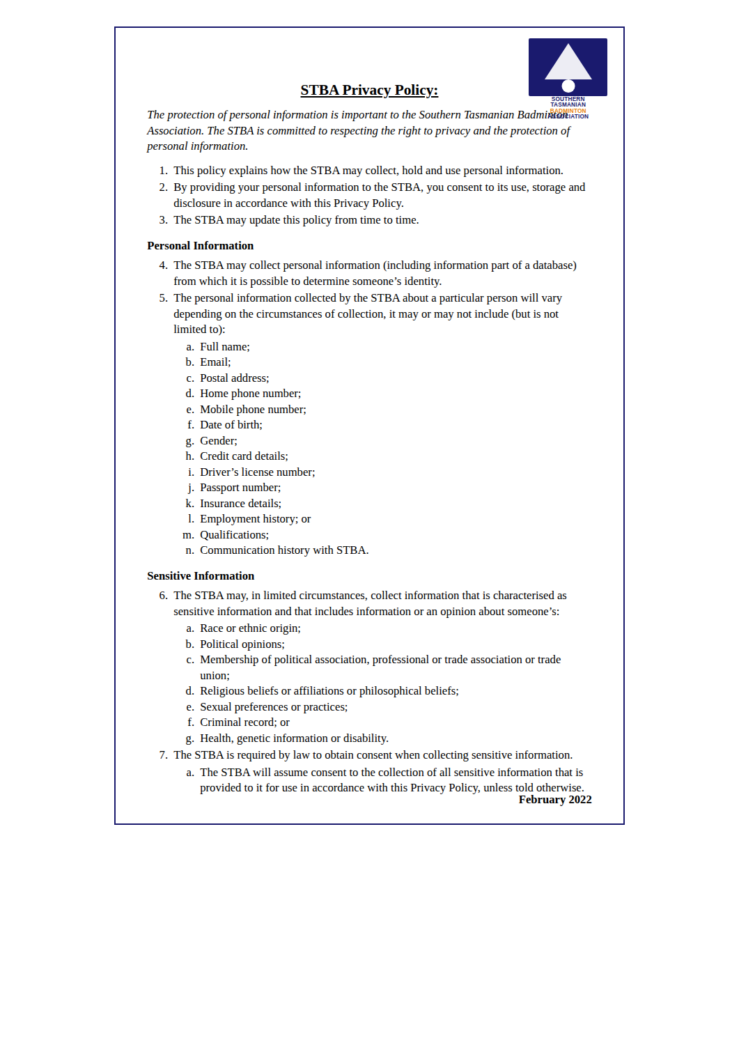SOUTHERN
TASMANIAN
BADMINTON
ASSOCIATION
STBA Privacy Policy:
The protection of personal information is important to the Southern Tasmanian Badminton Association. The STBA is committed to respecting the right to privacy and the protection of personal information.
This policy explains how the STBA may collect, hold and use personal information.
By providing your personal information to the STBA, you consent to its use, storage and disclosure in accordance with this Privacy Policy.
The STBA may update this policy from time to time.
Personal Information
The STBA may collect personal information (including information part of a database) from which it is possible to determine someone’s identity.
The personal information collected by the STBA about a particular person will vary depending on the circumstances of collection, it may or may not include (but is not limited to):
Full name;
Email;
Postal address;
Home phone number;
Mobile phone number;
Date of birth;
Gender;
Credit card details;
Driver’s license number;
Passport number;
Insurance details;
Employment history; or
Qualifications;
Communication history with STBA.
Sensitive Information
The STBA may, in limited circumstances, collect information that is characterised as sensitive information and that includes information or an opinion about someone’s:
Race or ethnic origin;
Political opinions;
Membership of political association, professional or trade association or trade union;
Religious beliefs or affiliations or philosophical beliefs;
Sexual preferences or practices;
Criminal record; or
Health, genetic information or disability.
The STBA is required by law to obtain consent when collecting sensitive information.
The STBA will assume consent to the collection of all sensitive information that is provided to it for use in accordance with this Privacy Policy, unless told otherwise.
February 2022